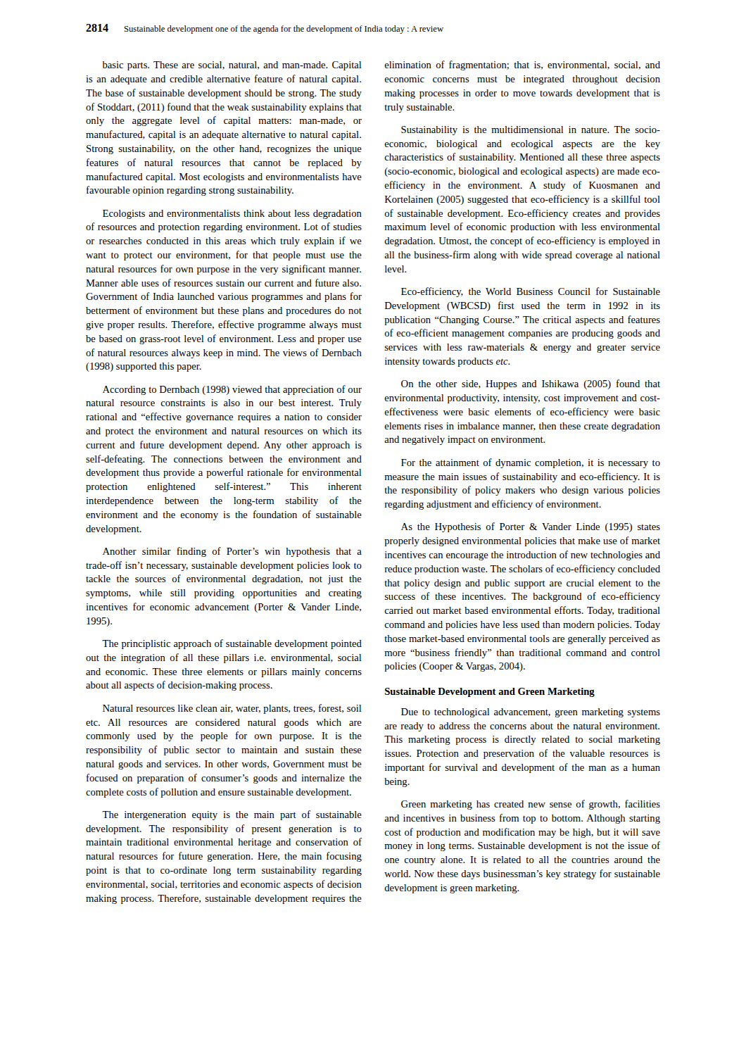2814 Sustainable development one of the agenda for the development of India today : A review
basic parts. These are social, natural, and man-made. Capital is an adequate and credible alternative feature of natural capital. The base of sustainable development should be strong. The study of Stoddart, (2011) found that the weak sustainability explains that only the aggregate level of capital matters: man-made, or manufactured, capital is an adequate alternative to natural capital. Strong sustainability, on the other hand, recognizes the unique features of natural resources that cannot be replaced by manufactured capital. Most ecologists and environmentalists have favourable opinion regarding strong sustainability.
Ecologists and environmentalists think about less degradation of resources and protection regarding environment. Lot of studies or researches conducted in this areas which truly explain if we want to protect our environment, for that people must use the natural resources for own purpose in the very significant manner. Manner able uses of resources sustain our current and future also. Government of India launched various programmes and plans for betterment of environment but these plans and procedures do not give proper results. Therefore, effective programme always must be based on grass-root level of environment. Less and proper use of natural resources always keep in mind. The views of Dernbach (1998) supported this paper.
According to Dernbach (1998) viewed that appreciation of our natural resource constraints is also in our best interest. Truly rational and “effective governance requires a nation to consider and protect the environment and natural resources on which its current and future development depend. Any other approach is self-defeating. The connections between the environment and development thus provide a powerful rationale for environmental protection enlightened self-interest.” This inherent interdependence between the long-term stability of the environment and the economy is the foundation of sustainable development.
Another similar finding of Porter’s win hypothesis that a trade-off isn’t necessary, sustainable development policies look to tackle the sources of environmental degradation, not just the symptoms, while still providing opportunities and creating incentives for economic advancement (Porter & Vander Linde, 1995).
The principlistic approach of sustainable development pointed out the integration of all these pillars i.e. environmental, social and economic. These three elements or pillars mainly concerns about all aspects of decision-making process.
Natural resources like clean air, water, plants, trees, forest, soil etc. All resources are considered natural goods which are commonly used by the people for own purpose. It is the responsibility of public sector to maintain and sustain these natural goods and services. In other words, Government must be focused on preparation of consumer’s goods and internalize the complete costs of pollution and ensure sustainable development.
The intergeneration equity is the main part of sustainable development. The responsibility of present generation is to maintain traditional environmental heritage and conservation of natural resources for future generation. Here, the main focusing point is that to co-ordinate long term sustainability regarding environmental, social, territories and economic aspects of decision making process. Therefore, sustainable development requires the elimination of fragmentation; that is, environmental, social, and economic concerns must be integrated throughout decision making processes in order to move towards development that is truly sustainable.
Sustainability is the multidimensional in nature. The socio-economic, biological and ecological aspects are the key characteristics of sustainability. Mentioned all these three aspects (socio-economic, biological and ecological aspects) are made eco-efficiency in the environment. A study of Kuosmanen and Kortelainen (2005) suggested that eco-efficiency is a skillful tool of sustainable development. Eco-efficiency creates and provides maximum level of economic production with less environmental degradation. Utmost, the concept of eco-efficiency is employed in all the business-firm along with wide spread coverage al national level.
Eco-efficiency, the World Business Council for Sustainable Development (WBCSD) first used the term in 1992 in its publication “Changing Course.” The critical aspects and features of eco-efficient management companies are producing goods and services with less raw-materials & energy and greater service intensity towards products etc.
On the other side, Huppes and Ishikawa (2005) found that environmental productivity, intensity, cost improvement and cost-effectiveness were basic elements of eco-efficiency were basic elements rises in imbalance manner, then these create degradation and negatively impact on environment.
For the attainment of dynamic completion, it is necessary to measure the main issues of sustainability and eco-efficiency. It is the responsibility of policy makers who design various policies regarding adjustment and efficiency of environment.
As the Hypothesis of Porter & Vander Linde (1995) states properly designed environmental policies that make use of market incentives can encourage the introduction of new technologies and reduce production waste. The scholars of eco-efficiency concluded that policy design and public support are crucial element to the success of these incentives. The background of eco-efficiency carried out market based environmental efforts. Today, traditional command and policies have less used than modern policies. Today those market-based environmental tools are generally perceived as more “business friendly” than traditional command and control policies (Cooper & Vargas, 2004).
Sustainable Development and Green Marketing
Due to technological advancement, green marketing systems are ready to address the concerns about the natural environment. This marketing process is directly related to social marketing issues. Protection and preservation of the valuable resources is important for survival and development of the man as a human being.
Green marketing has created new sense of growth, facilities and incentives in business from top to bottom. Although starting cost of production and modification may be high, but it will save money in long terms. Sustainable development is not the issue of one country alone. It is related to all the countries around the world. Now these days businessman’s key strategy for sustainable development is green marketing.